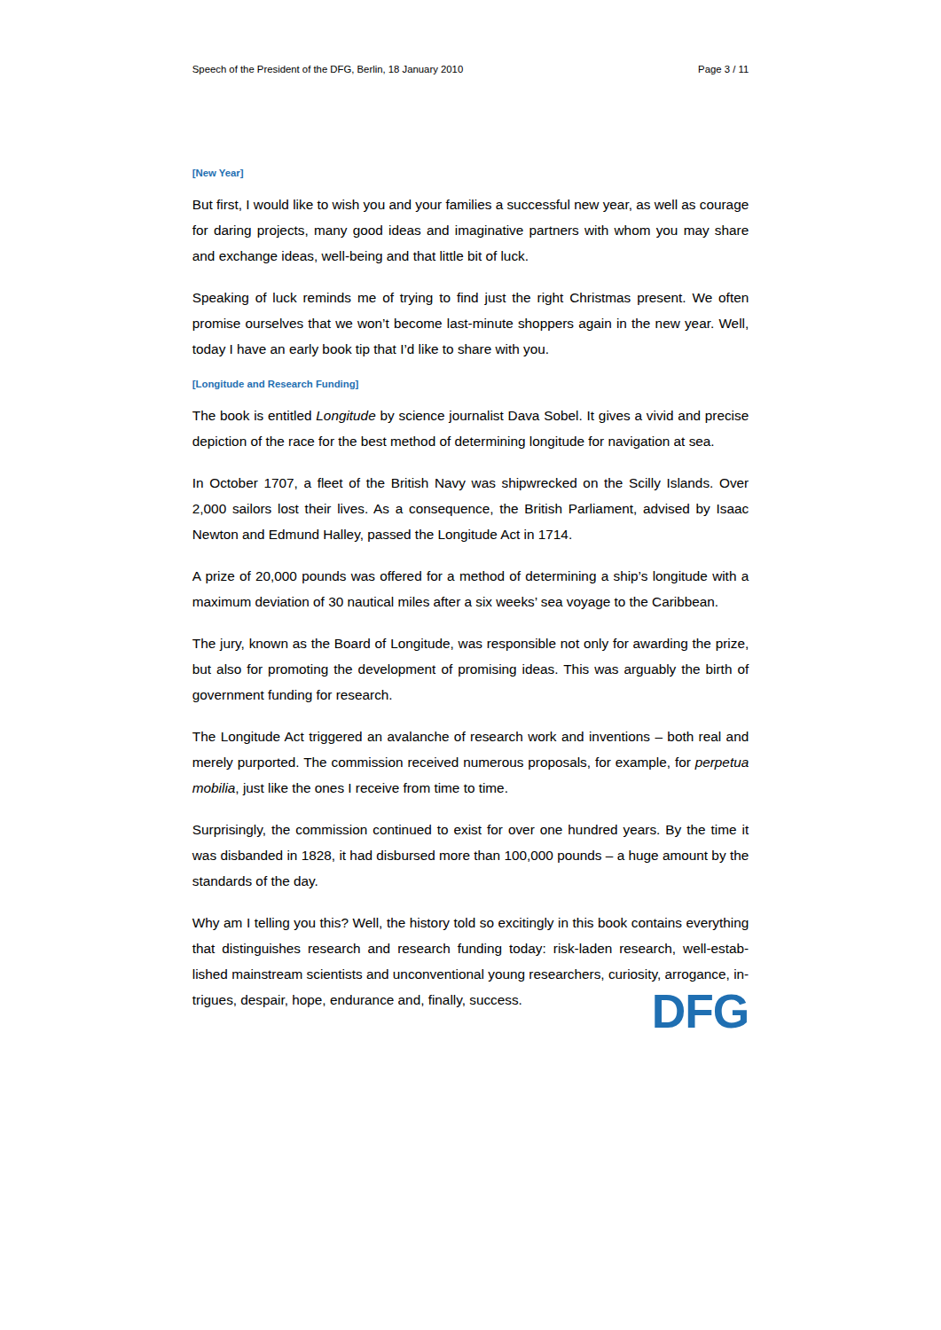Speech of the President of the DFG, Berlin, 18 January 2010 Page 3 / 11
[New Year]
But first, I would like to wish you and your families a successful new year, as well as courage for daring projects, many good ideas and imaginative partners with whom you may share and exchange ideas, well-being and that little bit of luck.
Speaking of luck reminds me of trying to find just the right Christmas present. We often promise ourselves that we won’t become last-minute shoppers again in the new year. Well, today I have an early book tip that I’d like to share with you.
[Longitude and Research Funding]
The book is entitled Longitude by science journalist Dava Sobel. It gives a vivid and precise depiction of the race for the best method of determining longitude for navigation at sea.
In October 1707, a fleet of the British Navy was shipwrecked on the Scilly Islands. Over 2,000 sailors lost their lives. As a consequence, the British Parliament, advised by Isaac Newton and Edmund Halley, passed the Longitude Act in 1714.
A prize of 20,000 pounds was offered for a method of determining a ship’s longitude with a maximum deviation of 30 nautical miles after a six weeks’ sea voyage to the Caribbean.
The jury, known as the Board of Longitude, was responsible not only for awarding the prize, but also for promoting the development of promising ideas. This was arguably the birth of government funding for research.
The Longitude Act triggered an avalanche of research work and inventions – both real and merely purported. The commission received numerous proposals, for example, for perpetua mobilia, just like the ones I receive from time to time.
Surprisingly, the commission continued to exist for over one hundred years. By the time it was disbanded in 1828, it had disbursed more than 100,000 pounds – a huge amount by the standards of the day.
Why am I telling you this? Well, the history told so excitingly in this book contains everything that distinguishes research and research funding today: risk-laden research, well-established mainstream scientists and unconventional young researchers, curiosity, arrogance, intrigues, despair, hope, endurance and, finally, success.
DFG